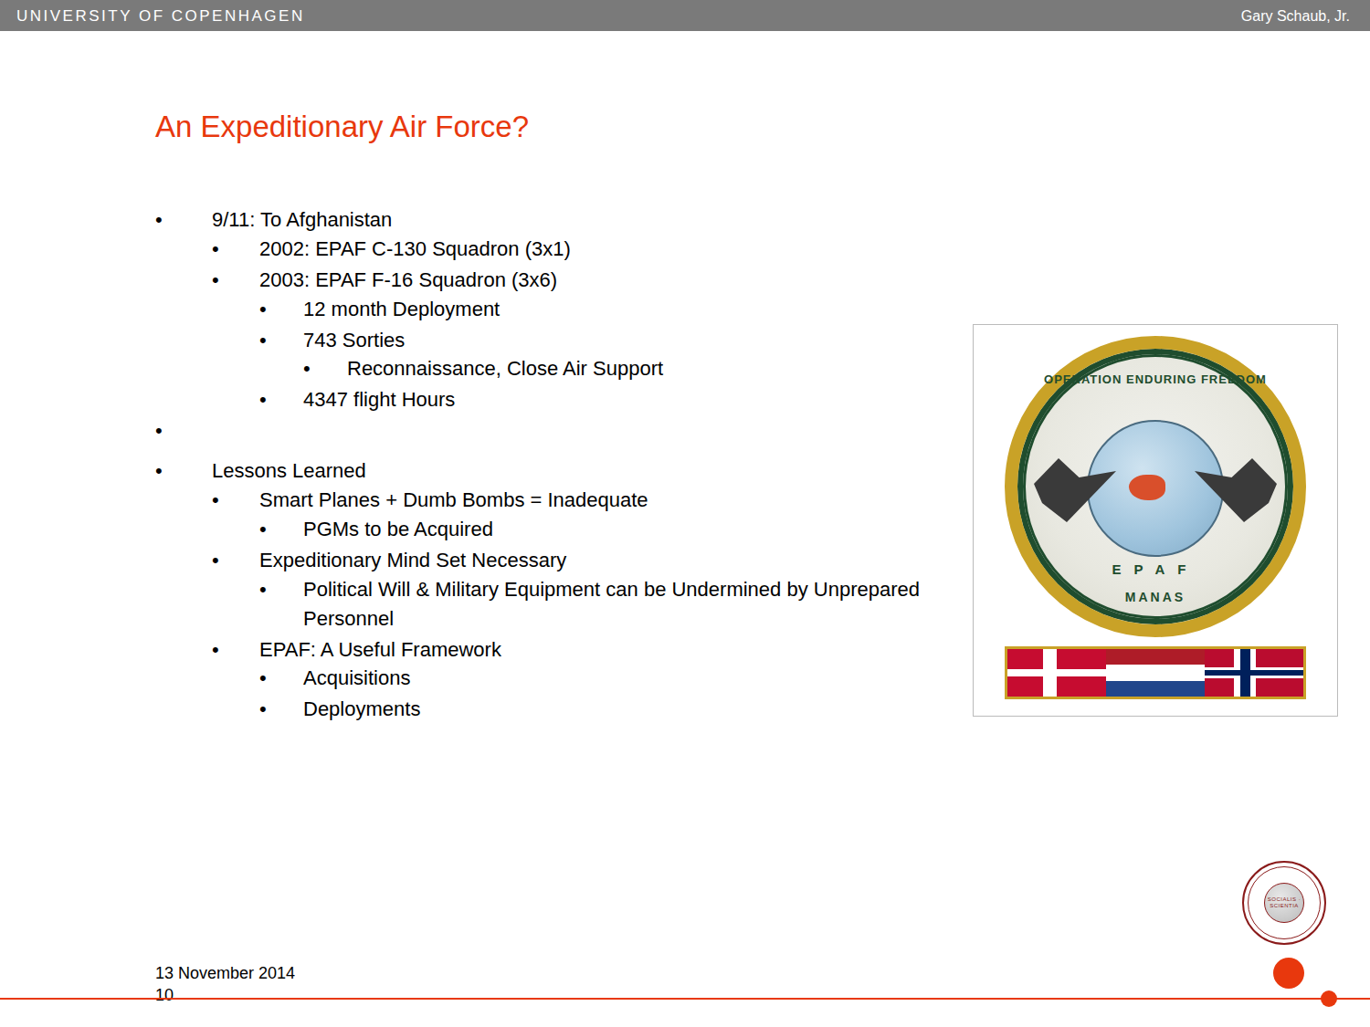UNIVERSITY OF COPENHAGEN
Gary Schaub, Jr.
An Expeditionary Air Force?
9/11: To Afghanistan
2002: EPAF C-130 Squadron (3x1)
2003: EPAF F-16 Squadron (3x6)
12 month Deployment
743 Sorties
Reconnaissance, Close Air Support
4347 flight Hours
Lessons Learned
Smart Planes + Dumb Bombs = Inadequate
PGMs to be Acquired
Expeditionary Mind Set Necessary
Political Will & Military Equipment can be Undermined by Unprepared Personnel
EPAF: A Useful Framework
Acquisitions
Deployments
OPERATION ENDURING FREEDOM
EPAF
MANAS
SOCIALIS · SCIENTIA
13 November 2014
10